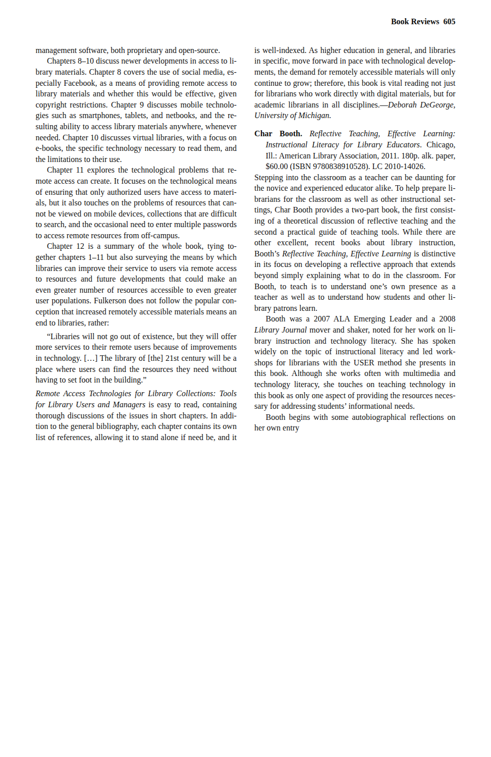Book Reviews 605
management software, both proprietary and open-source.
Chapters 8–10 discuss newer developments in access to library materials. Chapter 8 covers the use of social media, especially Facebook, as a means of providing remote access to library materials and whether this would be effective, given copyright restrictions. Chapter 9 discusses mobile technologies such as smartphones, tablets, and netbooks, and the resulting ability to access library materials anywhere, whenever needed. Chapter 10 discusses virtual libraries, with a focus on e-books, the specific technology necessary to read them, and the limitations to their use.
Chapter 11 explores the technological problems that remote access can create. It focuses on the technological means of ensuring that only authorized users have access to materials, but it also touches on the problems of resources that cannot be viewed on mobile devices, collections that are difficult to search, and the occasional need to enter multiple passwords to access remote resources from off-campus.
Chapter 12 is a summary of the whole book, tying together chapters 1–11 but also surveying the means by which libraries can improve their service to users via remote access to resources and future developments that could make an even greater number of resources accessible to even greater user populations. Fulkerson does not follow the popular conception that increased remotely accessible materials means an end to libraries, rather:
“Libraries will not go out of existence, but they will offer more services to their remote users because of improvements in technology. […] The library of [the] 21st century will be a place where users can find the resources they need without having to set foot in the building.”
Remote Access Technologies for Library Collections: Tools for Library Users and Managers is easy to read, containing thorough discussions of the issues in short chapters. In addition to the general bibliography, each chapter contains its own list of references, allowing it to stand alone if need be, and it is well-indexed. As higher education in general, and libraries in specific, move forward in pace with technological developments, the demand for remotely accessible materials will only continue to grow; therefore, this book is vital reading not just for librarians who work directly with digital materials, but for academic librarians in all disciplines.—Deborah DeGeorge, University of Michigan.
Char Booth. Reflective Teaching, Effective Learning: Instructional Literacy for Library Educators. Chicago, Ill.: American Library Association, 2011. 180p. alk. paper, $60.00 (ISBN 9780838910528). LC 2010-14026.
Stepping into the classroom as a teacher can be daunting for the novice and experienced educator alike. To help prepare librarians for the classroom as well as other instructional settings, Char Booth provides a two-part book, the first consisting of a theoretical discussion of reflective teaching and the second a practical guide of teaching tools. While there are other excellent, recent books about library instruction, Booth’s Reflective Teaching, Effective Learning is distinctive in its focus on developing a reflective approach that extends beyond simply explaining what to do in the classroom. For Booth, to teach is to understand one’s own presence as a teacher as well as to understand how students and other library patrons learn.
Booth was a 2007 ALA Emerging Leader and a 2008 Library Journal mover and shaker, noted for her work on library instruction and technology literacy. She has spoken widely on the topic of instructional literacy and led workshops for librarians with the USER method she presents in this book. Although she works often with multimedia and technology literacy, she touches on teaching technology in this book as only one aspect of providing the resources necessary for addressing students’ informational needs.
Booth begins with some autobiographical reflections on her own entry